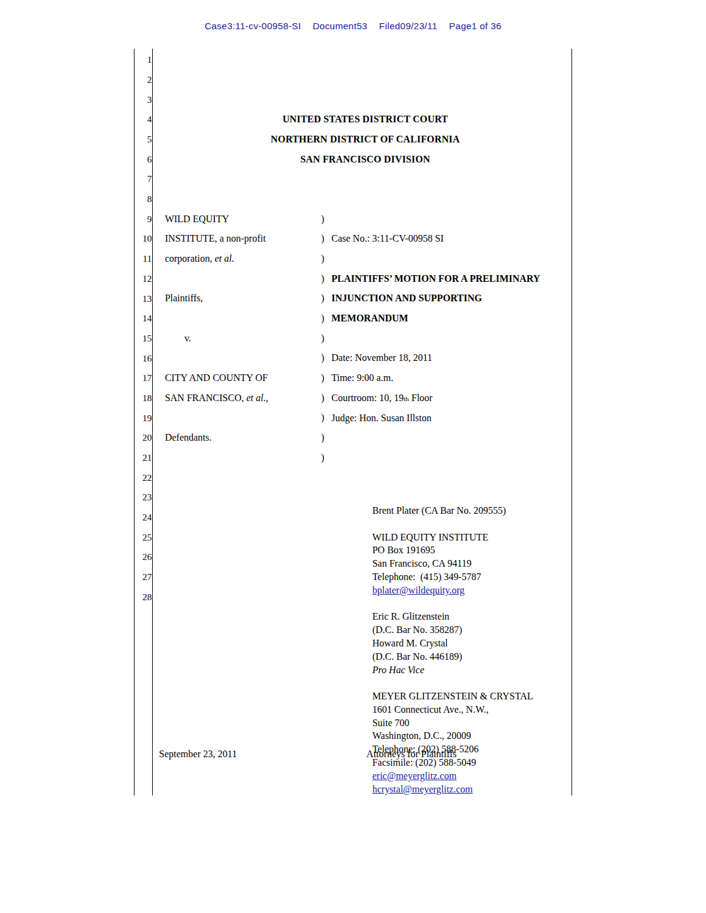Case3:11-cv-00958-SI Document53 Filed09/23/11 Page1 of 36
1
2
3
4
5
6
7
8
9
10
11
12
13
14
15
16
17
18
19
20
21
22
23
24
25
26
27
28
UNITED STATES DISTRICT COURT
NORTHERN DISTRICT OF CALIFORNIA
SAN FRANCISCO DIVISION
| WILD EQUITY INSTITUTE, a non-profit corporation, et al. Plaintiffs, v. CITY AND COUNTY OF SAN FRANCISCO, et al., Defendants. | ) ) ) ) ) ) ) ) ) ) ) ) ) | Case No.: 3:11-CV-00958 SI PLAINTIFFS’ MOTION FOR A PRELIMINARY INJUNCTION AND SUPPORTING MEMORANDUM Date: November 18, 2011 Time: 9:00 a.m. Courtroom: 10, 19 th Floor Judge: Hon. Susan Illston |
Brent Plater (CA Bar No. 209555)
WILD EQUITY INSTITUTE
PO Box 191695
San Francisco, CA 94119
Telephone: (415) 349-5787
bplater@wildequity.org
Eric R. Glitzenstein
(D.C. Bar No. 358287)
Howard M. Crystal
(D.C. Bar No. 446189)
Pro Hac Vice
MEYER GLITZENSTEIN & CRYSTAL
1601 Connecticut Ave., N.W.,
Suite 700
Washington, D.C., 20009
Telephone: (202) 588-5206
Facsimile: (202) 588-5049
eric@meyerglitz.com
hcrystal@meyerglitz.com
September 23, 2011
Attorneys for Plaintiffs